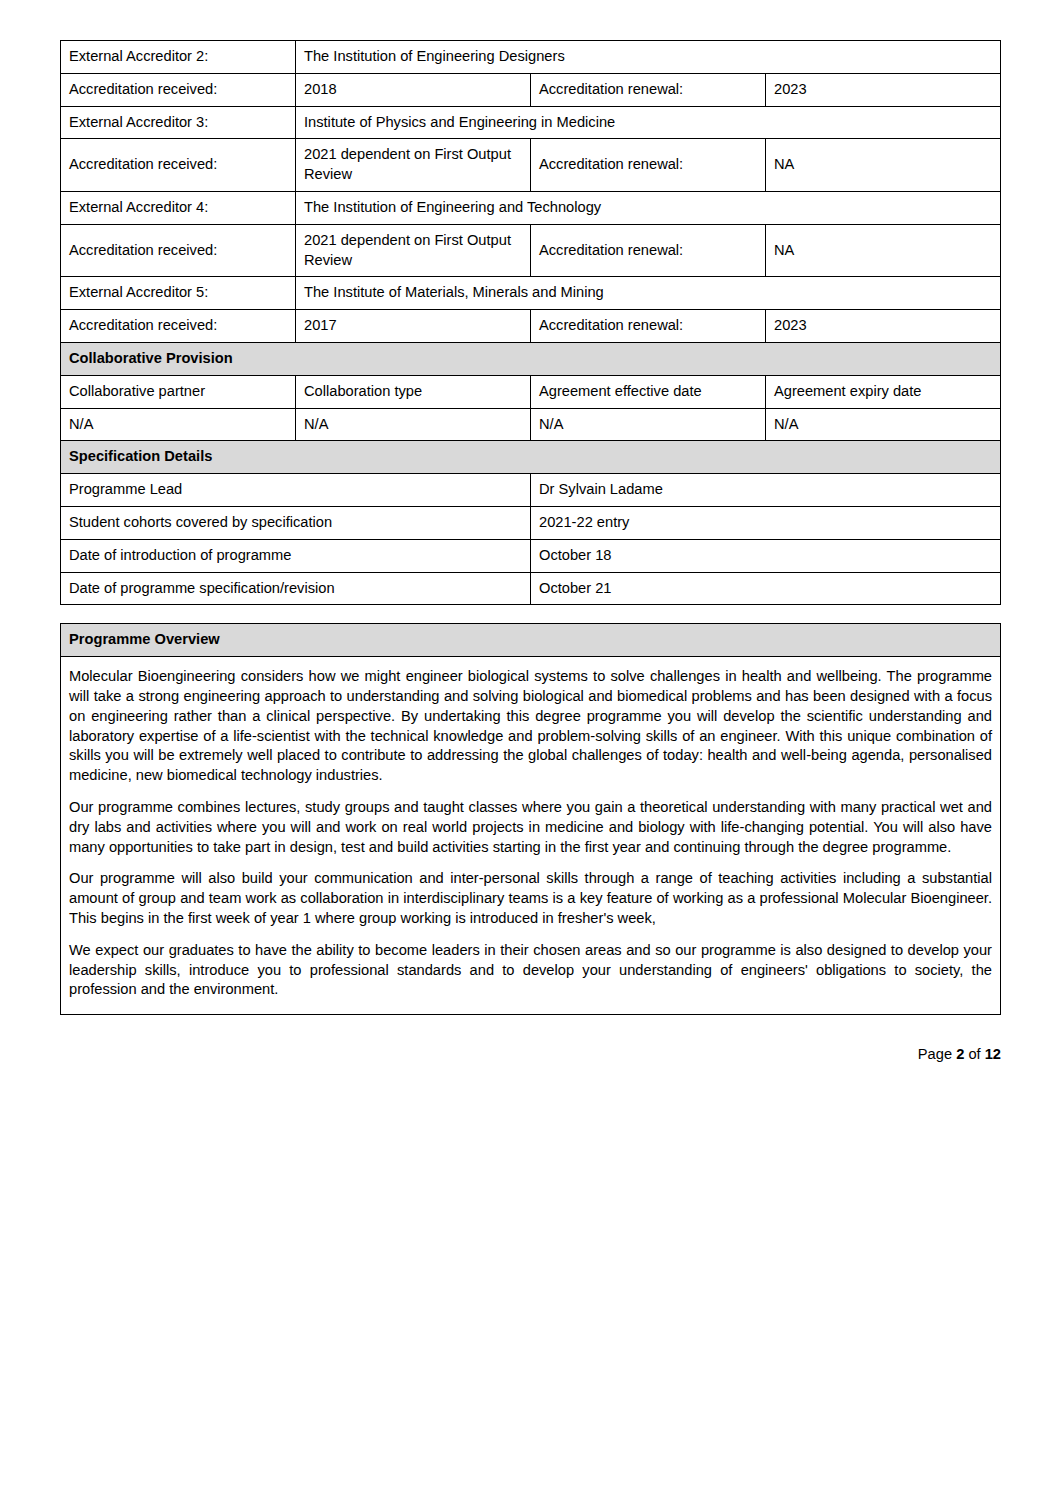| External Accreditor 2: | The Institution of Engineering Designers |
| Accreditation received: | 2018 | Accreditation renewal: | 2023 |
| External Accreditor 3: | Institute of Physics and Engineering in Medicine |
| Accreditation received: | 2021 dependent on First Output Review | Accreditation renewal: | NA |
| External Accreditor 4: | The Institution of Engineering and Technology |
| Accreditation received: | 2021 dependent on First Output Review | Accreditation renewal: | NA |
| External Accreditor 5: | The Institute of Materials, Minerals and Mining |
| Accreditation received: | 2017 | Accreditation renewal: | 2023 |
| Collaborative Provision |
| Collaborative partner | Collaboration type | Agreement effective date | Agreement expiry date |
| N/A | N/A | N/A | N/A |
| Specification Details |
| Programme Lead | Dr Sylvain Ladame |
| Student cohorts covered by specification | 2021-22 entry |
| Date of introduction of programme | October 18 |
| Date of programme specification/revision | October 21 |
Programme Overview
Molecular Bioengineering considers how we might engineer biological systems to solve challenges in health and wellbeing. The programme will take a strong engineering approach to understanding and solving biological and biomedical problems and has been designed with a focus on engineering rather than a clinical perspective. By undertaking this degree programme you will develop the scientific understanding and laboratory expertise of a life-scientist with the technical knowledge and problem-solving skills of an engineer. With this unique combination of skills you will be extremely well placed to contribute to addressing the global challenges of today: health and well-being agenda, personalised medicine, new biomedical technology industries.
Our programme combines lectures, study groups and taught classes where you gain a theoretical understanding with many practical wet and dry labs and activities where you will and work on real world projects in medicine and biology with life-changing potential. You will also have many opportunities to take part in design, test and build activities starting in the first year and continuing through the degree programme.
Our programme will also build your communication and inter-personal skills through a range of teaching activities including a substantial amount of group and team work as collaboration in interdisciplinary teams is a key feature of working as a professional Molecular Bioengineer. This begins in the first week of year 1 where group working is introduced in fresher's week,
We expect our graduates to have the ability to become leaders in their chosen areas and so our programme is also designed to develop your leadership skills, introduce you to professional standards and to develop your understanding of engineers' obligations to society, the profession and the environment.
Page 2 of 12